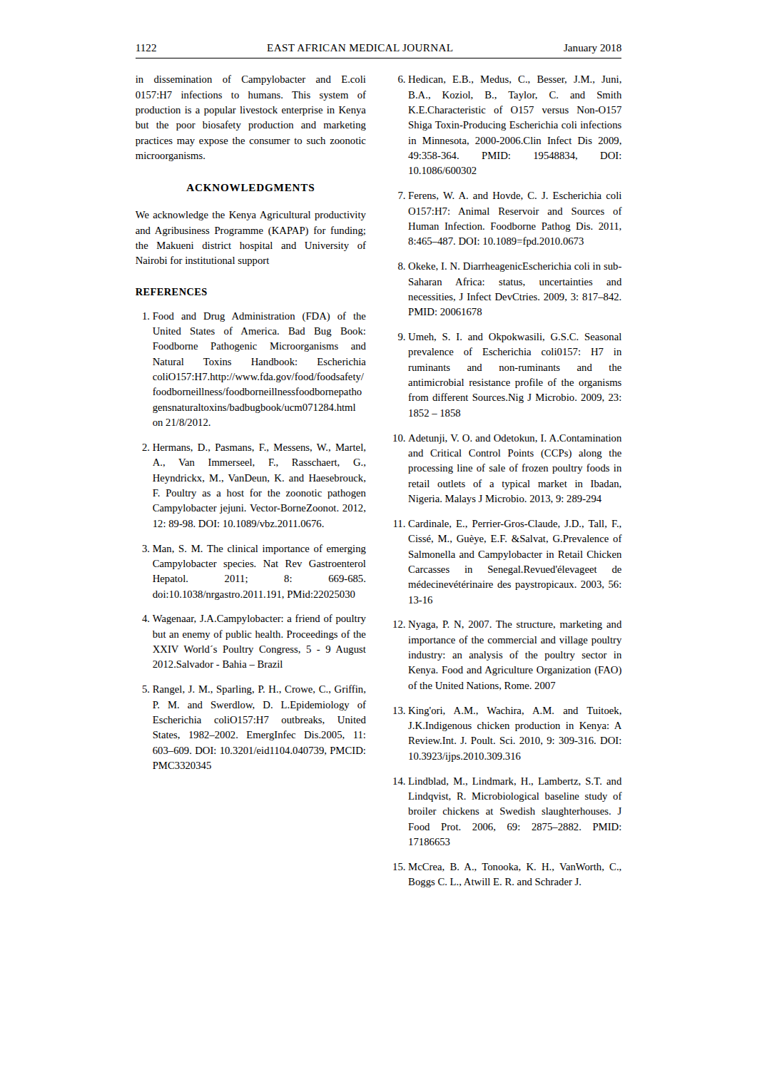1122 EAST AFRICAN MEDICAL JOURNAL January 2018
in dissemination of Campylobacter and E.coli 0157:H7 infections to humans. This system of production is a popular livestock enterprise in Kenya but the poor biosafety production and marketing practices may expose the consumer to such zoonotic microorganisms.
ACKNOWLEDGMENTS
We acknowledge the Kenya Agricultural productivity and Agribusiness Programme (KAPAP) for funding; the Makueni district hospital and University of Nairobi for institutional support
REFERENCES
Food and Drug Administration (FDA) of the United States of America. Bad Bug Book: Foodborne Pathogenic Microorganisms and Natural Toxins Handbook: Escherichia coliO157:H7.http://www.fda.gov/food/foodsafety/foodborneillness/foodborneillnessfoodbornepathogensnaturaltoxins/badbugbook/ucm071284.html on 21/8/2012.
Hermans, D., Pasmans, F., Messens, W., Martel, A., Van Immerseel, F., Rasschaert, G., Heyndrickx, M., VanDeun, K. and Haesebrouck, F. Poultry as a host for the zoonotic pathogen Campylobacter jejuni. Vector-BorneZoonot. 2012, 12: 89-98. DOI: 10.1089/vbz.2011.0676.
Man, S. M. The clinical importance of emerging Campylobacter species. Nat Rev Gastroenterol Hepatol. 2011; 8: 669-685. doi:10.1038/nrgastro.2011.191, PMid:22025030
Wagenaar, J.A.Campylobacter: a friend of poultry but an enemy of public health. Proceedings of the XXIV World´s Poultry Congress, 5 - 9 August 2012.Salvador - Bahia – Brazil
Rangel, J. M., Sparling, P. H., Crowe, C., Griffin, P. M. and Swerdlow, D. L.Epidemiology of Escherichia coliO157:H7 outbreaks, United States, 1982–2002. EmergInfec Dis.2005, 11: 603–609. DOI: 10.3201/eid1104.040739, PMCID: PMC3320345
Hedican, E.B., Medus, C., Besser, J.M., Juni, B.A., Koziol, B., Taylor, C. and Smith K.E.Characteristic of O157 versus Non-O157 Shiga Toxin-Producing Escherichia coli infections in Minnesota, 2000-2006.Clin Infect Dis 2009, 49:358-364. PMID: 19548834, DOI: 10.1086/600302
Ferens, W. A. and Hovde, C. J. Escherichia coli O157:H7: Animal Reservoir and Sources of Human Infection. Foodborne Pathog Dis. 2011, 8:465–487. DOI: 10.1089=fpd.2010.0673
Okeke, I. N. DiarrheagenicEscherichia coli in sub-Saharan Africa: status, uncertainties and necessities, J Infect DevCtries. 2009, 3: 817–842. PMID: 20061678
Umeh, S. I. and Okpokwasili, G.S.C. Seasonal prevalence of Escherichia coli0157: H7 in ruminants and non-ruminants and the antimicrobial resistance profile of the organisms from different Sources.Nig J Microbio. 2009, 23: 1852 – 1858
Adetunji, V. O. and Odetokun, I. A.Contamination and Critical Control Points (CCPs) along the processing line of sale of frozen poultry foods in retail outlets of a typical market in Ibadan, Nigeria. Malays J Microbio. 2013, 9: 289-294
Cardinale, E., Perrier-Gros-Claude, J.D., Tall, F., Cissé, M., Guèye, E.F. &Salvat, G.Prevalence of Salmonella and Campylobacter in Retail Chicken Carcasses in Senegal.Revued'élevageet de médecinevétérinaire des paystropicaux. 2003, 56: 13-16
Nyaga, P. N, 2007. The structure, marketing and importance of the commercial and village poultry industry: an analysis of the poultry sector in Kenya. Food and Agriculture Organization (FAO) of the United Nations, Rome. 2007
King'ori, A.M., Wachira, A.M. and Tuitoek, J.K.Indigenous chicken production in Kenya: A Review.Int. J. Poult. Sci. 2010, 9: 309-316. DOI: 10.3923/ijps.2010.309.316
Lindblad, M., Lindmark, H., Lambertz, S.T. and Lindqvist, R. Microbiological baseline study of broiler chickens at Swedish slaughterhouses. J Food Prot. 2006, 69: 2875–2882. PMID: 17186653
McCrea, B. A., Tonooka, K. H., VanWorth, C., Boggs C. L., Atwill E. R. and Schrader J.